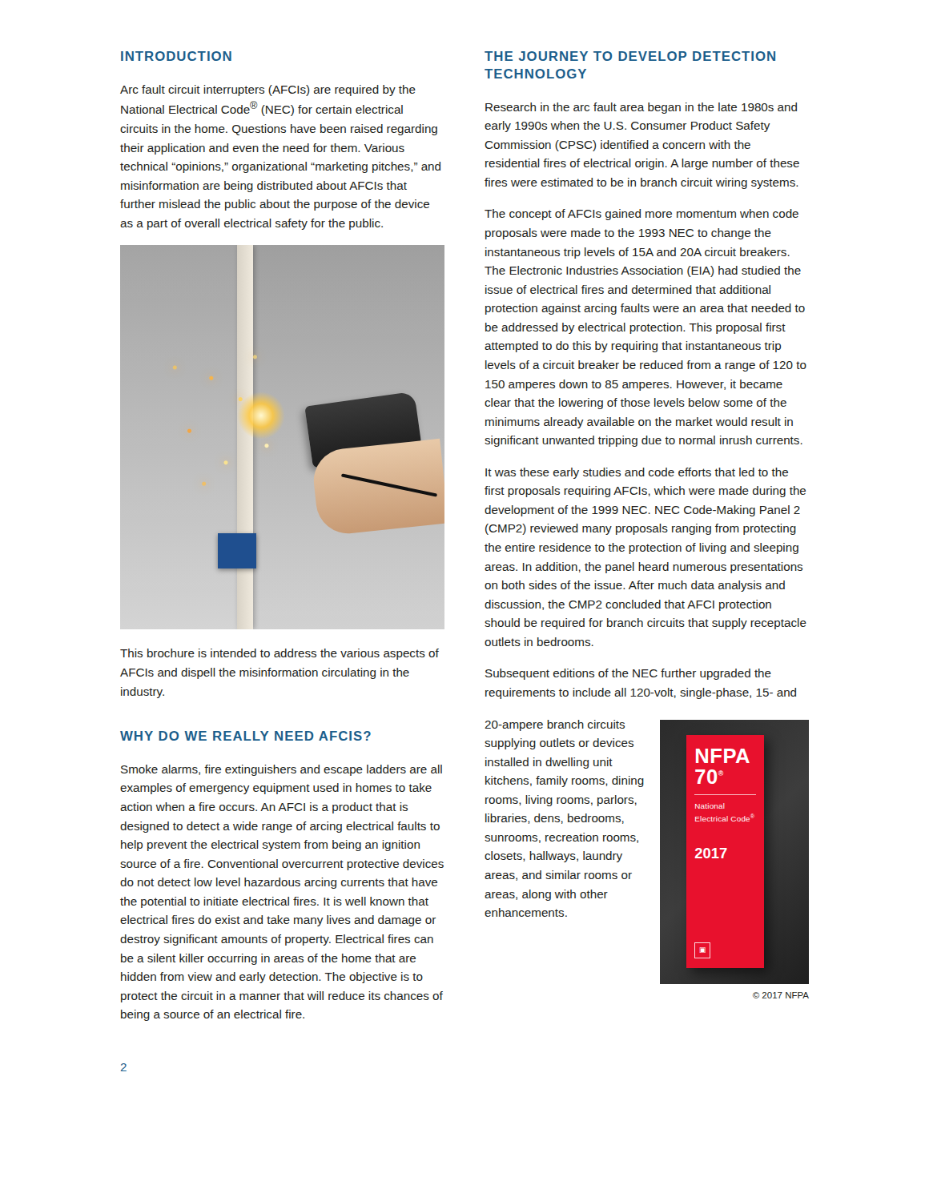Introduction
Arc fault circuit interrupters (AFCIs) are required by the National Electrical Code® (NEC) for certain electrical circuits in the home. Questions have been raised regarding their application and even the need for them. Various technical “opinions,” organizational “marketing pitches,” and misinformation are being distributed about AFCIs that further mislead the public about the purpose of the device as a part of overall electrical safety for the public.
This brochure is intended to address the various aspects of AFCIs and dispell the misinformation circulating in the industry.
Why do we really need AFCIs?
Smoke alarms, fire extinguishers and escape ladders are all examples of emergency equipment used in homes to take action when a fire occurs. An AFCI is a product that is designed to detect a wide range of arcing electrical faults to help prevent the electrical system from being an ignition source of a fire. Conventional overcurrent protective devices do not detect low level hazardous arcing currents that have the potential to initiate electrical fires. It is well known that electrical fires do exist and take many lives and damage or destroy significant amounts of property. Electrical fires can be a silent killer occurring in areas of the home that are hidden from view and early detection. The objective is to protect the circuit in a manner that will reduce its chances of being a source of an electrical fire.
The journey to develop detection technology
Research in the arc fault area began in the late 1980s and early 1990s when the U.S. Consumer Product Safety Commission (CPSC) identified a concern with the residential fires of electrical origin. A large number of these fires were estimated to be in branch circuit wiring systems.
The concept of AFCIs gained more momentum when code proposals were made to the 1993 NEC to change the instantaneous trip levels of 15A and 20A circuit breakers. The Electronic Industries Association (EIA) had studied the issue of electrical fires and determined that additional protection against arcing faults were an area that needed to be addressed by electrical protection. This proposal first attempted to do this by requiring that instantaneous trip levels of a circuit breaker be reduced from a range of 120 to 150 amperes down to 85 amperes. However, it became clear that the lowering of those levels below some of the minimums already available on the market would result in significant unwanted tripping due to normal inrush currents.
It was these early studies and code efforts that led to the first proposals requiring AFCIs, which were made during the development of the 1999 NEC. NEC Code-Making Panel 2 (CMP2) reviewed many proposals ranging from protecting the entire residence to the protection of living and sleeping areas. In addition, the panel heard numerous presentations on both sides of the issue. After much data analysis and discussion, the CMP2 concluded that AFCI protection should be required for branch circuits that supply receptacle outlets in bedrooms.
Subsequent editions of the NEC further upgraded the requirements to include all 120-volt, single-phase, 15- and
NFPA 70®
National Electrical Code®
2017
▣
© 2017 NFPA
20-ampere branch circuits supplying outlets or devices installed in dwelling unit kitchens, family rooms, dining rooms, living rooms, parlors, libraries, dens, bedrooms, sunrooms, recreation rooms, closets, hallways, laundry areas, and similar rooms or areas, along with other enhancements.
2